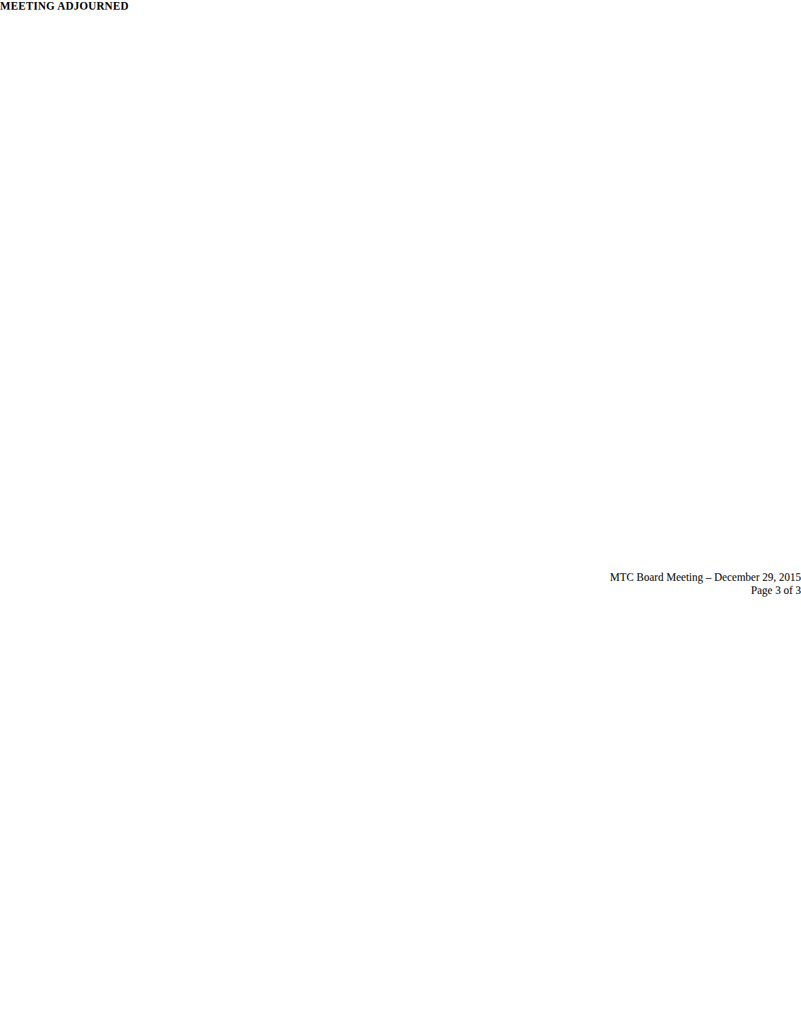MEETING ADJOURNED
MTC Board Meeting – December 29, 2015
Page 3 of 3